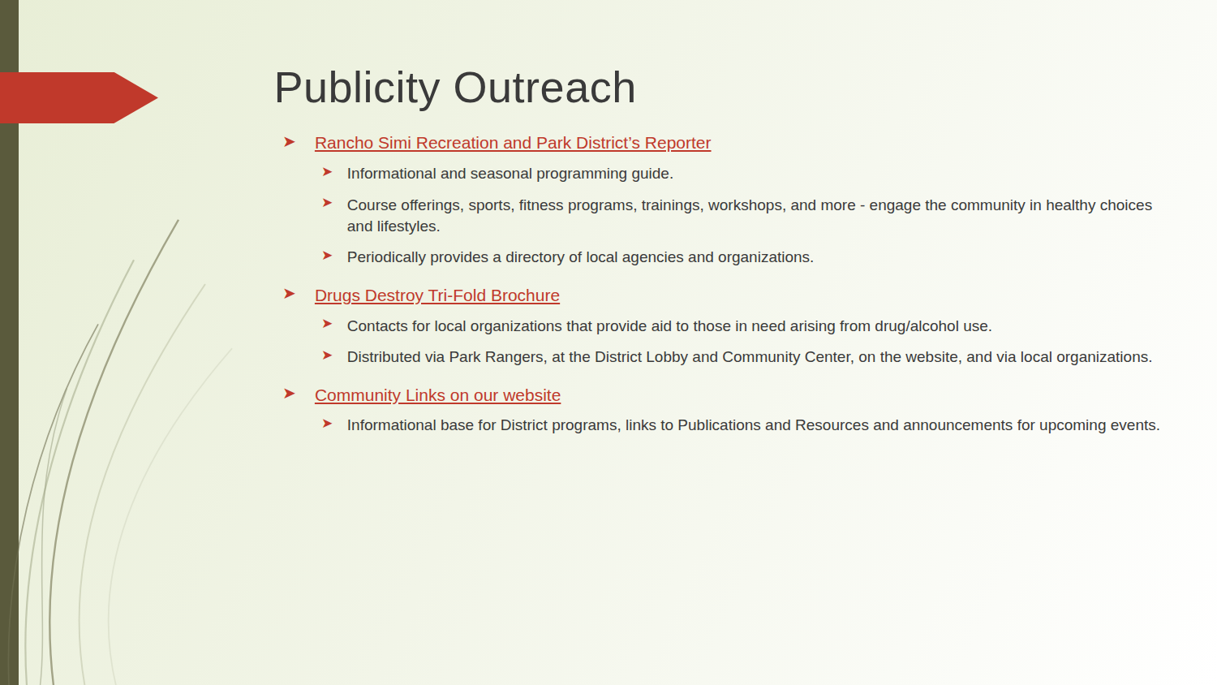Publicity Outreach
➤ Rancho Simi Recreation and Park District’s Reporter
➤Informational and seasonal programming guide.
➤Course offerings, sports, fitness programs, trainings, workshops, and more - engage the community in healthy choices and lifestyles.
➤Periodically provides a directory of local agencies and organizations.
➤ Drugs Destroy Tri-Fold Brochure
➤Contacts for local organizations that provide aid to those in need arising from drug/alcohol use.
➤Distributed via Park Rangers, at the District Lobby and Community Center, on the website, and via local organizations.
➤ Community Links on our website
➤Informational base for District programs, links to Publications and Resources and announcements for upcoming events.